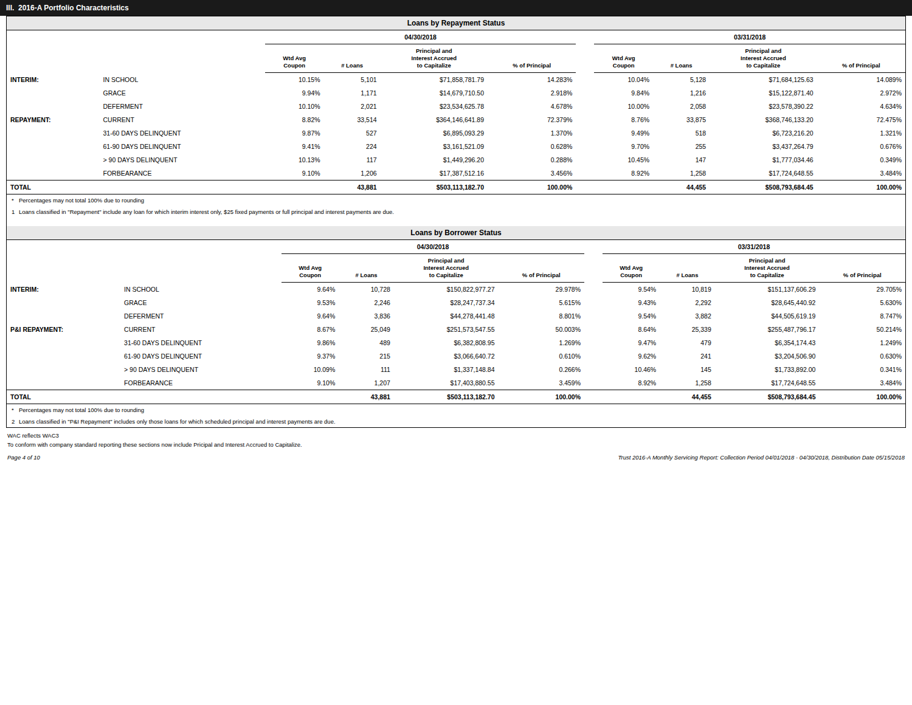III. 2016-A Portfolio Characteristics
Loans by Repayment Status
| | 04/30/2018 | | 03/31/2018 |
| | Wtd Avg Coupon | # Loans | Principal and Interest Accrued to Capitalize | % of Principal | | Wtd Avg Coupon | # Loans | Principal and Interest Accrued to Capitalize | % of Principal |
| INTERIM: | IN SCHOOL | 10.15% | 5,101 | $71,858,781.79 | 14.283% | | 10.04% | 5,128 | $71,684,125.63 | 14.089% |
| | GRACE | 9.94% | 1,171 | $14,679,710.50 | 2.918% | | 9.84% | 1,216 | $15,122,871.40 | 2.972% |
| | DEFERMENT | 10.10% | 2,021 | $23,534,625.78 | 4.678% | | 10.00% | 2,058 | $23,578,390.22 | 4.634% |
| REPAYMENT: | CURRENT | 8.82% | 33,514 | $364,146,641.89 | 72.379% | | 8.76% | 33,875 | $368,746,133.20 | 72.475% |
| | 31-60 DAYS DELINQUENT | 9.87% | 527 | $6,895,093.29 | 1.370% | | 9.49% | 518 | $6,723,216.20 | 1.321% |
| | 61-90 DAYS DELINQUENT | 9.41% | 224 | $3,161,521.09 | 0.628% | | 9.70% | 255 | $3,437,264.79 | 0.676% |
| | > 90 DAYS DELINQUENT | 10.13% | 117 | $1,449,296.20 | 0.288% | | 10.45% | 147 | $1,777,034.46 | 0.349% |
| | FORBEARANCE | 9.10% | 1,206 | $17,387,512.16 | 3.456% | | 8.92% | 1,258 | $17,724,648.55 | 3.484% |
| TOTAL | | | 43,881 | $503,113,182.70 | 100.00% | | | 44,455 | $508,793,684.45 | 100.00% |
*Percentages may not total 100% due to rounding
1 Loans classified in "Repayment" include any loan for which interim interest only, $25 fixed payments or full principal and interest payments are due.
Loans by Borrower Status
| | 04/30/2018 | | 03/31/2018 |
| | Wtd Avg Coupon | # Loans | Principal and Interest Accrued to Capitalize | % of Principal | | Wtd Avg Coupon | # Loans | Principal and Interest Accrued to Capitalize | % of Principal |
| INTERIM: | IN SCHOOL | 9.64% | 10,728 | $150,822,977.27 | 29.978% | | 9.54% | 10,819 | $151,137,606.29 | 29.705% |
| | GRACE | 9.53% | 2,246 | $28,247,737.34 | 5.615% | | 9.43% | 2,292 | $28,645,440.92 | 5.630% |
| | DEFERMENT | 9.64% | 3,836 | $44,278,441.48 | 8.801% | | 9.54% | 3,882 | $44,505,619.19 | 8.747% |
| P&I REPAYMENT: | CURRENT | 8.67% | 25,049 | $251,573,547.55 | 50.003% | | 8.64% | 25,339 | $255,487,796.17 | 50.214% |
| | 31-60 DAYS DELINQUENT | 9.86% | 489 | $6,382,808.95 | 1.269% | | 9.47% | 479 | $6,354,174.43 | 1.249% |
| | 61-90 DAYS DELINQUENT | 9.37% | 215 | $3,066,640.72 | 0.610% | | 9.62% | 241 | $3,204,506.90 | 0.630% |
| | > 90 DAYS DELINQUENT | 10.09% | 111 | $1,337,148.84 | 0.266% | | 10.46% | 145 | $1,733,892.00 | 0.341% |
| | FORBEARANCE | 9.10% | 1,207 | $17,403,880.55 | 3.459% | | 8.92% | 1,258 | $17,724,648.55 | 3.484% |
| TOTAL | | | 43,881 | $503,113,182.70 | 100.00% | | | 44,455 | $508,793,684.45 | 100.00% |
*Percentages may not total 100% due to rounding
2 Loans classified in "P&I Repayment" includes only those loans for which scheduled principal and interest payments are due.
WAC reflects WAC3
To conform with company standard reporting these sections now include Pricipal and Interest Accrued to Capitalize.
Page 4 of 10
Trust 2016-A Monthly Servicing Report: Collection Period 04/01/2018 - 04/30/2018, Distribution Date 05/15/2018